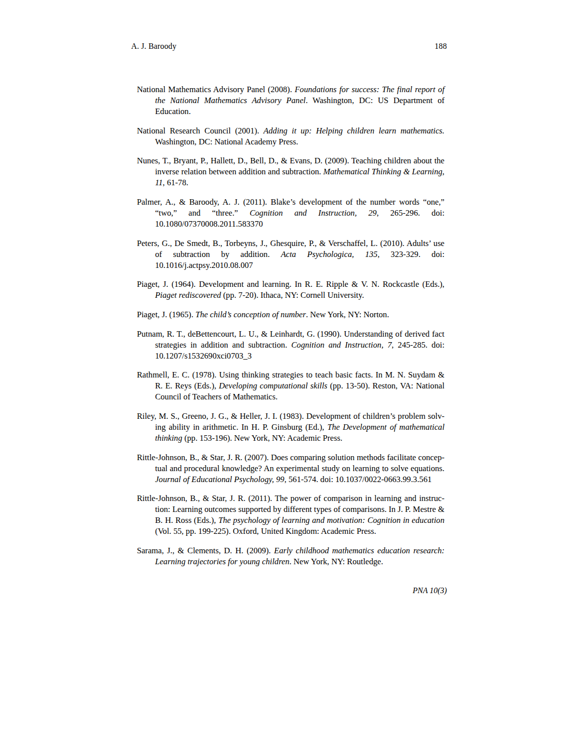A. J. Baroody 188
National Mathematics Advisory Panel (2008). Foundations for success: The final report of the National Mathematics Advisory Panel. Washington, DC: US Department of Education.
National Research Council (2001). Adding it up: Helping children learn mathematics. Washington, DC: National Academy Press.
Nunes, T., Bryant, P., Hallett, D., Bell, D., & Evans, D. (2009). Teaching children about the inverse relation between addition and subtraction. Mathematical Thinking & Learning, 11, 61-78.
Palmer, A., & Baroody, A. J. (2011). Blake’s development of the number words “one,” “two,” and “three.” Cognition and Instruction, 29, 265-296. doi: 10.1080/07370008.2011.583370
Peters, G., De Smedt, B., Torbeyns, J., Ghesquire, P., & Verschaffel, L. (2010). Adults’ use of subtraction by addition. Acta Psychologica, 135, 323-329. doi: 10.1016/j.actpsy.2010.08.007
Piaget, J. (1964). Development and learning. In R. E. Ripple & V. N. Rockcastle (Eds.), Piaget rediscovered (pp. 7-20). Ithaca, NY: Cornell University.
Piaget, J. (1965). The child’s conception of number. New York, NY: Norton.
Putnam, R. T., deBettencourt, L. U., & Leinhardt, G. (1990). Understanding of derived fact strategies in addition and subtraction. Cognition and Instruction, 7, 245-285. doi: 10.1207/s1532690xci0703_3
Rathmell, E. C. (1978). Using thinking strategies to teach basic facts. In M. N. Suydam & R. E. Reys (Eds.), Developing computational skills (pp. 13-50). Reston, VA: National Council of Teachers of Mathematics.
Riley, M. S., Greeno, J. G., & Heller, J. I. (1983). Development of children’s problem solving ability in arithmetic. In H. P. Ginsburg (Ed.), The Development of mathematical thinking (pp. 153-196). New York, NY: Academic Press.
Rittle-Johnson, B., & Star, J. R. (2007). Does comparing solution methods facilitate conceptual and procedural knowledge? An experimental study on learning to solve equations. Journal of Educational Psychology, 99, 561-574. doi: 10.1037/0022-0663.99.3.561
Rittle-Johnson, B., & Star, J. R. (2011). The power of comparison in learning and instruction: Learning outcomes supported by different types of comparisons. In J. P. Mestre & B. H. Ross (Eds.), The psychology of learning and motivation: Cognition in education (Vol. 55, pp. 199-225). Oxford, United Kingdom: Academic Press.
Sarama, J., & Clements, D. H. (2009). Early childhood mathematics education research: Learning trajectories for young children. New York, NY: Routledge.
PNA 10(3)